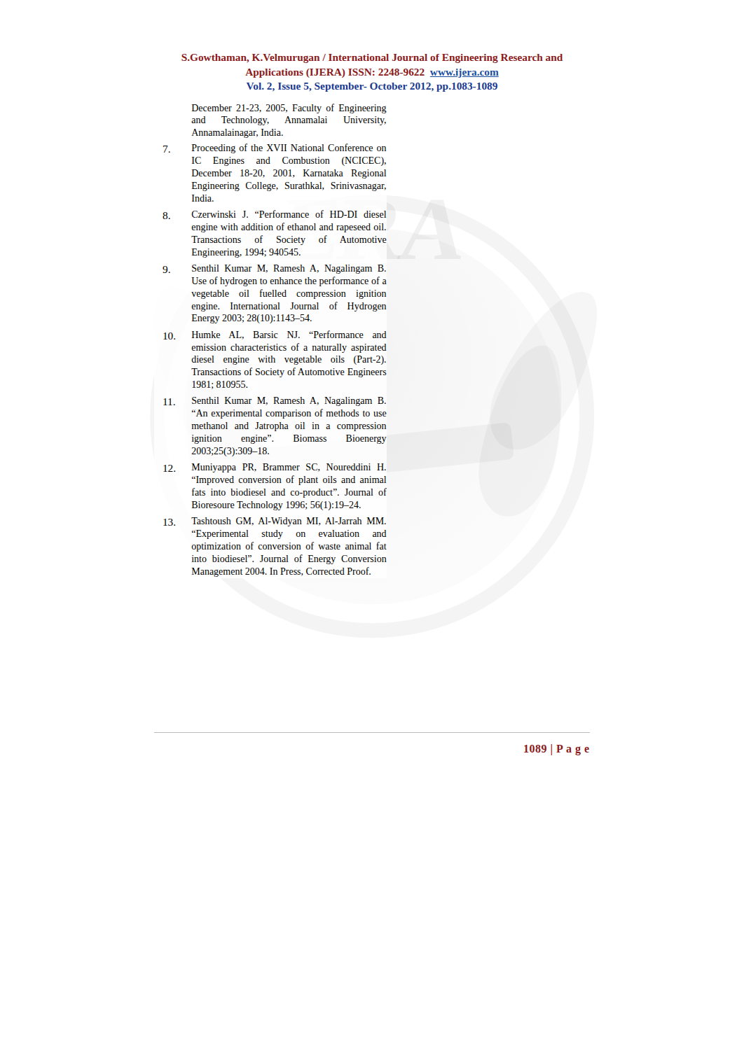S.Gowthaman, K.Velmurugan / International Journal of Engineering Research and
Applications (IJERA) ISSN: 2248-9622 www.ijera.com
Vol. 2, Issue 5, September- October 2012, pp.1083-1089
ERA
December 21-23, 2005, Faculty of Engineering and Technology, Annamalai University, Annamalainagar, India.
Proceeding of the XVII National Conference on IC Engines and Combustion (NCICEC), December 18-20, 2001, Karnataka Regional Engineering College, Surathkal, Srinivasnagar, India.
Czerwinski J. “Performance of HD-DI diesel engine with addition of ethanol and rapeseed oil. Transactions of Society of Automotive Engineering, 1994; 940545.
Senthil Kumar M, Ramesh A, Nagalingam B. Use of hydrogen to enhance the performance of a vegetable oil fuelled compression ignition engine. International Journal of Hydrogen Energy 2003; 28(10):1143–54.
Humke AL, Barsic NJ. “Performance and emission characteristics of a naturally aspirated diesel engine with vegetable oils (Part-2). Transactions of Society of Automotive Engineers 1981; 810955.
Senthil Kumar M, Ramesh A, Nagalingam B. “An experimental comparison of methods to use methanol and Jatropha oil in a compression ignition engine”. Biomass Bioenergy 2003;25(3):309–18.
Muniyappa PR, Brammer SC, Noureddini H. “Improved conversion of plant oils and animal fats into biodiesel and co-product”. Journal of Bioresoure Technology 1996; 56(1):19–24.
Tashtoush GM, Al-Widyan MI, Al-Jarrah MM. “Experimental study on evaluation and optimization of conversion of waste animal fat into biodiesel”. Journal of Energy Conversion Management 2004. In Press, Corrected Proof.
1089 | P a g e